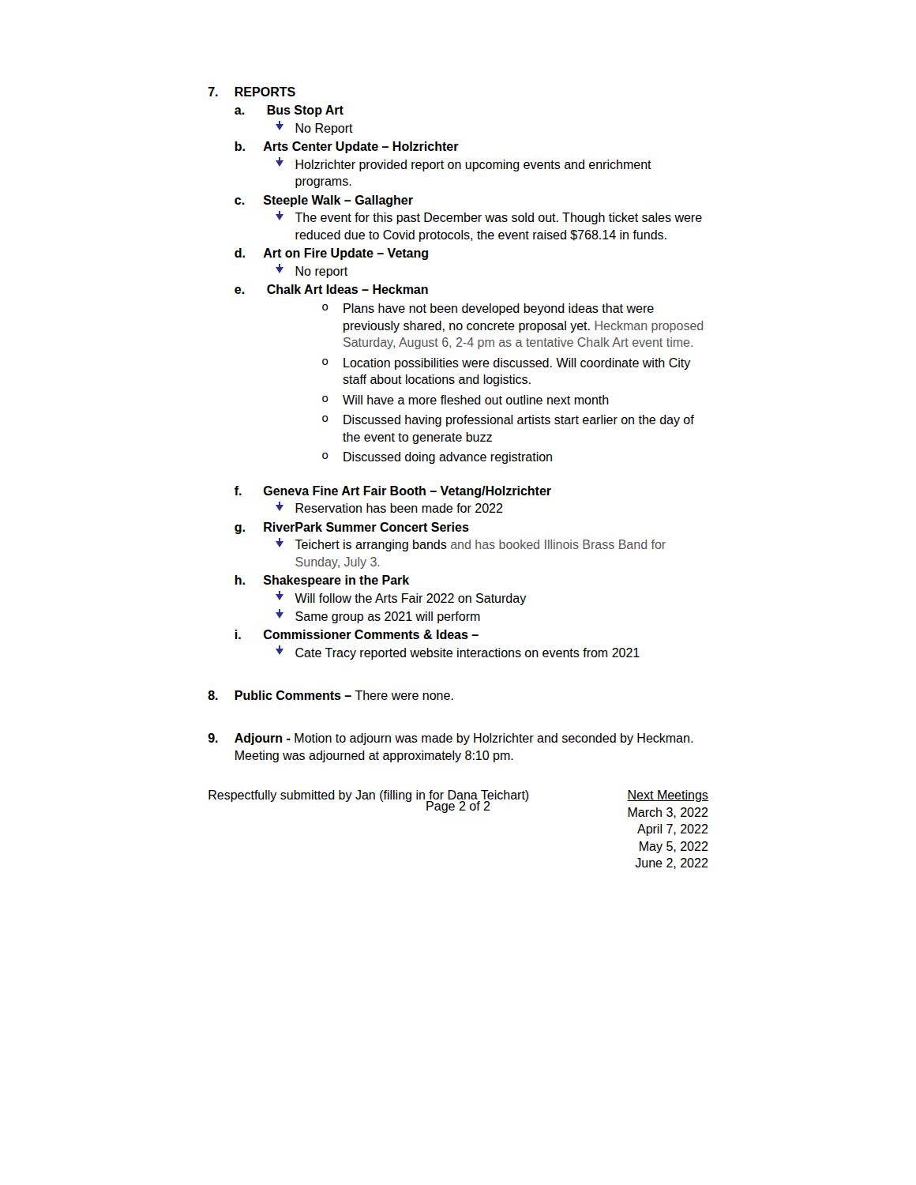7 REPORTS
a. Bus Stop Art
No Report
b. Arts Center Update – Holzrichter
Holzrichter provided report on upcoming events and enrichment programs.
c. Steeple Walk – Gallagher
The event for this past December was sold out. Though ticket sales were reduced due to Covid protocols, the event raised $768.14 in funds.
d. Art on Fire Update – Vetang
No report
e. Chalk Art Ideas – Heckman
Plans have not been developed beyond ideas that were previously shared, no concrete proposal yet. Heckman proposed Saturday, August 6, 2-4 pm as a tentative Chalk Art event time.
Location possibilities were discussed. Will coordinate with City staff about locations and logistics.
Will have a more fleshed out outline next month
Discussed having professional artists start earlier on the day of the event to generate buzz
Discussed doing advance registration
f. Geneva Fine Art Fair Booth – Vetang/Holzrichter
Reservation has been made for 2022
g. RiverPark Summer Concert Series
Teichert is arranging bands and has booked Illinois Brass Band for Sunday, July 3.
h. Shakespeare in the Park
Will follow the Arts Fair 2022 on Saturday
Same group as 2021 will perform
i. Commissioner Comments & Ideas –
Cate Tracy reported website interactions on events from 2021
8 Public Comments – There were none.
9 Adjourn - Motion to adjourn was made by Holzrichter and seconded by Heckman. Meeting was adjourned at approximately 8:10 pm.
Respectfully submitted by Jan (filling in for Dana Teichart)
Next Meetings
March 3, 2022
April 7, 2022
May 5, 2022
June 2, 2022
Page 2 of 2